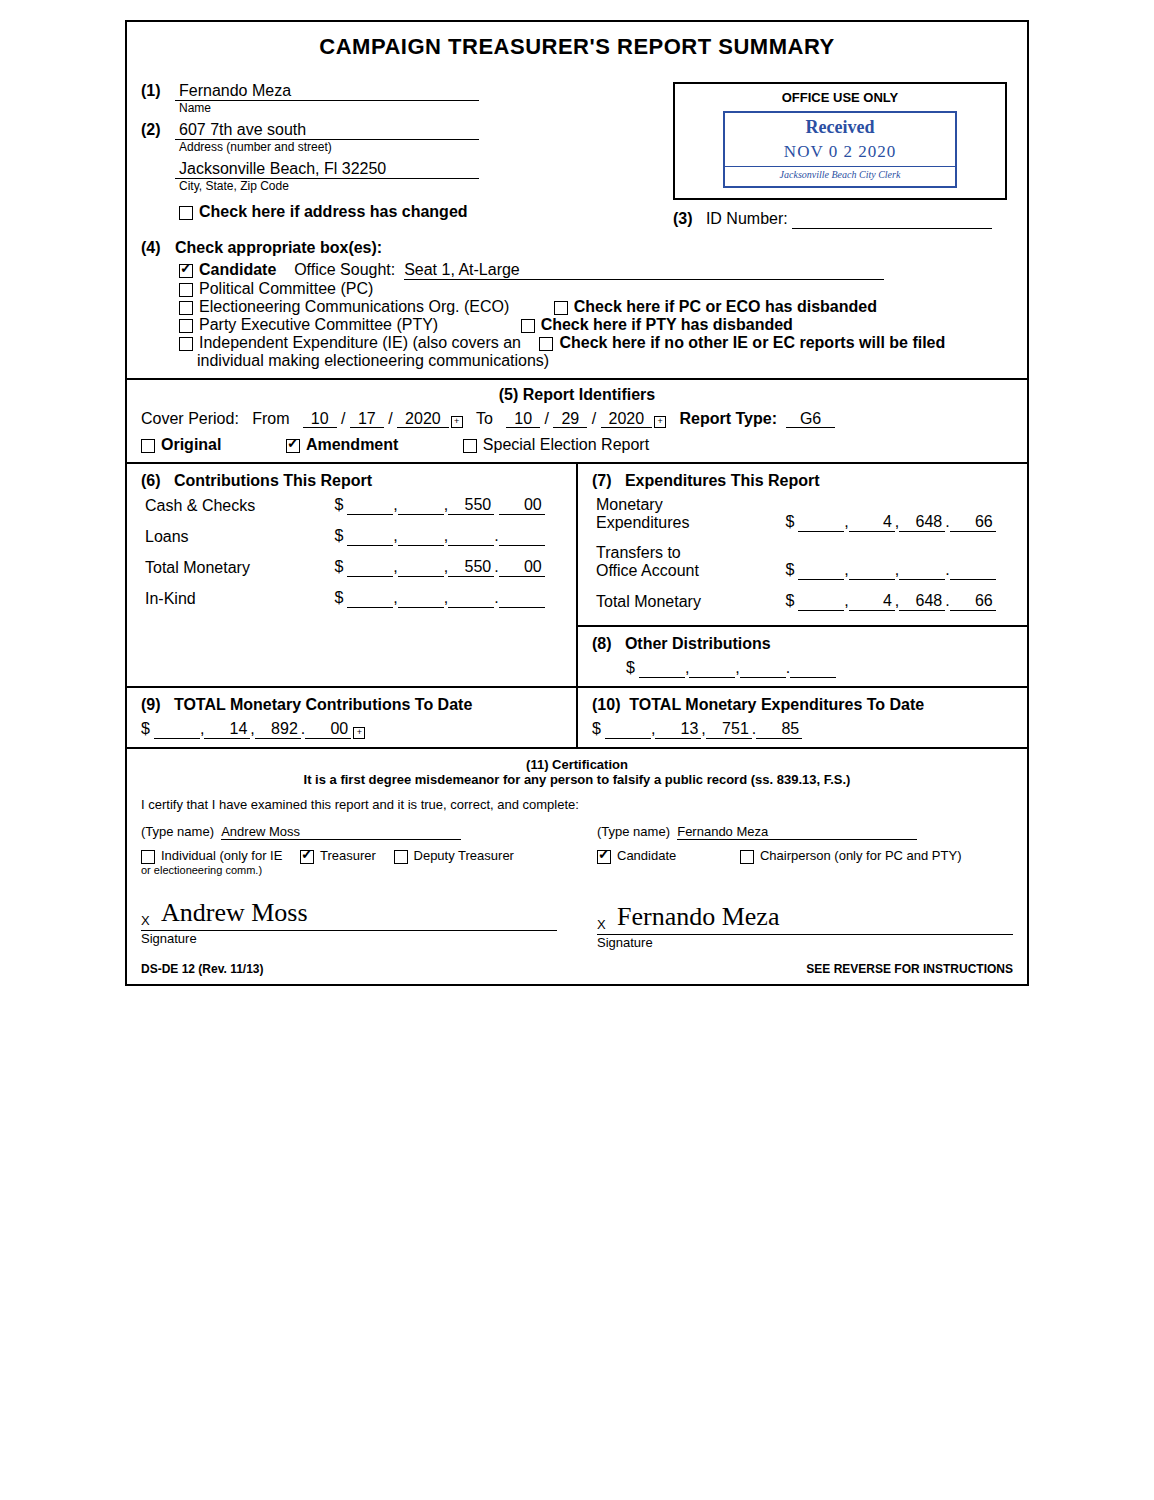CAMPAIGN TREASURER'S REPORT SUMMARY
(1) Fernando Meza
Name
(2) 607 7th ave south
Address (number and street)
Jacksonville Beach, Fl 32250
City, State, Zip Code
Check here if address has changed
OFFICE USE ONLY
Received
NOV 0 2 2020
Jacksonville Beach City Clerk
(3) ID Number:
(4) Check appropriate box(es):
Candidate Office Sought: Seat 1, At-Large
Political Committee (PC)
Electioneering Communications Org. (ECO) Check here if PC or ECO has disbanded
Party Executive Committee (PTY) Check here if PTY has disbanded
Independent Expenditure (IE) (also covers an Check here if no other IE or EC reports will be filed
individual making electioneering communications)
(5) Report Identifiers
Cover Period: From 10 / 17 / 2020+ To 10 / 29 / 2020+ Report Type: G6
Original Amendment Special Election Report
(6) Contributions This Report
| Cash & Checks | $ , , 550 00 |
| Loans | $ , , . |
| Total Monetary | $ , , 550 . 00 |
| In-Kind | $ , , . |
(7) Expenditures This Report
| Monetary Expenditures | $ , 4 , 648 . 66 |
| Transfers to Office Account | $ , , . |
| Total Monetary | $ , 4 , 648 . 66 |
(8) Other Distributions
$ , , .
(9) TOTAL Monetary Contributions To Date
$ ,14,892.00+
(10) TOTAL Monetary Expenditures To Date
$ ,13,751.85
(11) Certification
It is a first degree misdemeanor for any person to falsify a public record (ss. 839.13, F.S.)
I certify that I have examined this report and it is true, correct, and complete:
(Type name) Andrew Moss
Individual (only for IE Treasurer Deputy Treasurer
or electioneering comm.)
X Andrew Moss
Signature
(Type name) Fernando Meza
Candidate Chairperson (only for PC and PTY)
X Fernando Meza
Signature
DS-DE 12 (Rev. 11/13)
SEE REVERSE FOR INSTRUCTIONS